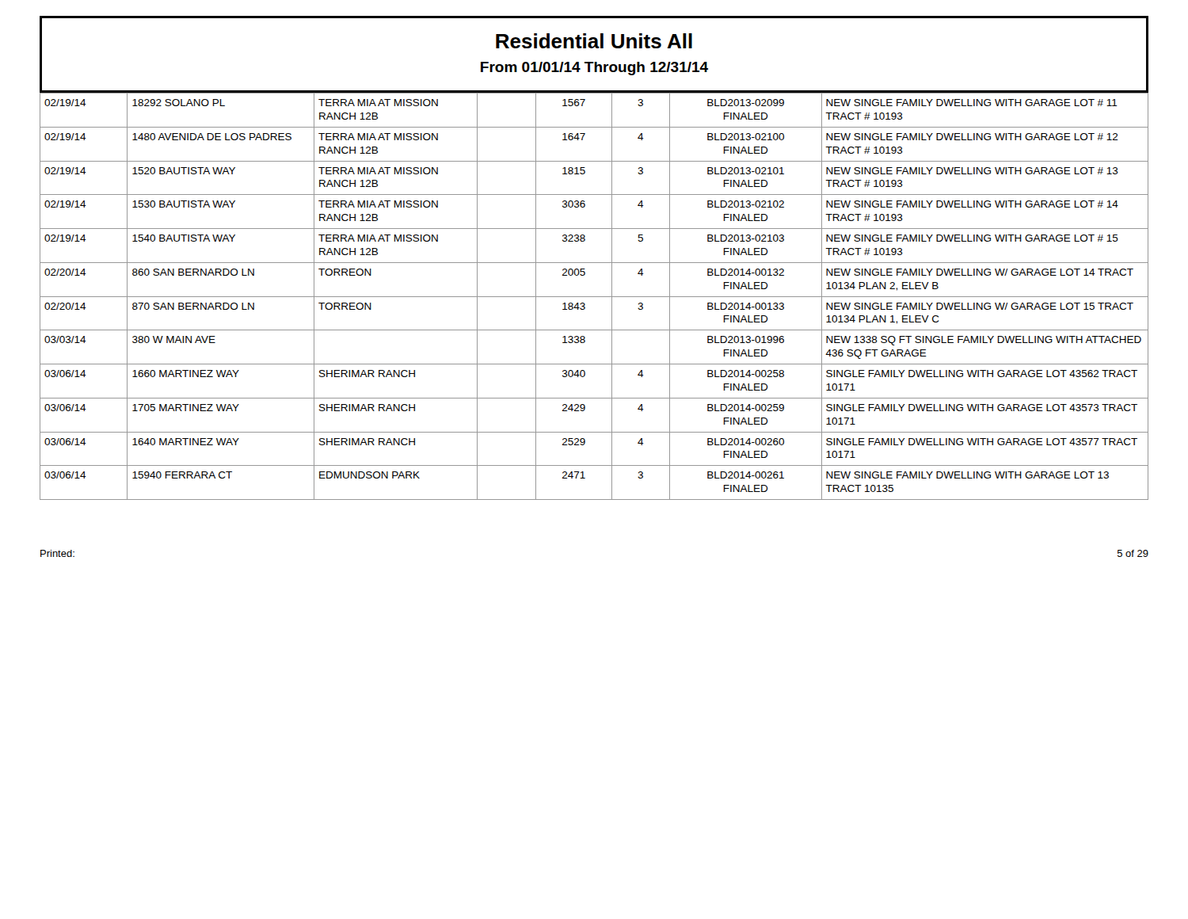Residential Units All
From 01/01/14 Through 12/31/14
| 02/19/14 | 18292 SOLANO PL | TERRA MIA AT MISSION RANCH 12B | | 1567 | 3 | BLD2013-02099 FINALED | NEW SINGLE FAMILY DWELLING WITH GARAGE LOT # 11 TRACT # 10193 |
| 02/19/14 | 1480 AVENIDA DE LOS PADRES | TERRA MIA AT MISSION RANCH 12B | | 1647 | 4 | BLD2013-02100 FINALED | NEW SINGLE FAMILY DWELLING WITH GARAGE LOT # 12 TRACT # 10193 |
| 02/19/14 | 1520 BAUTISTA WAY | TERRA MIA AT MISSION RANCH 12B | | 1815 | 3 | BLD2013-02101 FINALED | NEW SINGLE FAMILY DWELLING WITH GARAGE LOT # 13 TRACT # 10193 |
| 02/19/14 | 1530 BAUTISTA WAY | TERRA MIA AT MISSION RANCH 12B | | 3036 | 4 | BLD2013-02102 FINALED | NEW SINGLE FAMILY DWELLING WITH GARAGE LOT # 14 TRACT # 10193 |
| 02/19/14 | 1540 BAUTISTA WAY | TERRA MIA AT MISSION RANCH 12B | | 3238 | 5 | BLD2013-02103 FINALED | NEW SINGLE FAMILY DWELLING WITH GARAGE LOT # 15 TRACT # 10193 |
| 02/20/14 | 860 SAN BERNARDO LN | TORREON | | 2005 | 4 | BLD2014-00132 FINALED | NEW SINGLE FAMILY DWELLING W/ GARAGE LOT 14 TRACT 10134 PLAN 2, ELEV B |
| 02/20/14 | 870 SAN BERNARDO LN | TORREON | | 1843 | 3 | BLD2014-00133 FINALED | NEW SINGLE FAMILY DWELLING W/ GARAGE LOT 15 TRACT 10134 PLAN 1, ELEV C |
| 03/03/14 | 380 W MAIN AVE | | | 1338 | | BLD2013-01996 FINALED | NEW 1338 SQ FT SINGLE FAMILY DWELLING WITH ATTACHED 436 SQ FT GARAGE |
| 03/06/14 | 1660 MARTINEZ WAY | SHERIMAR RANCH | | 3040 | 4 | BLD2014-00258 FINALED | SINGLE FAMILY DWELLING WITH GARAGE LOT 43562 TRACT 10171 |
| 03/06/14 | 1705 MARTINEZ WAY | SHERIMAR RANCH | | 2429 | 4 | BLD2014-00259 FINALED | SINGLE FAMILY DWELLING WITH GARAGE LOT 43573 TRACT 10171 |
| 03/06/14 | 1640 MARTINEZ WAY | SHERIMAR RANCH | | 2529 | 4 | BLD2014-00260 FINALED | SINGLE FAMILY DWELLING WITH GARAGE LOT 43577 TRACT 10171 |
| 03/06/14 | 15940 FERRARA CT | EDMUNDSON PARK | | 2471 | 3 | BLD2014-00261 FINALED | NEW SINGLE FAMILY DWELLING WITH GARAGE LOT 13 TRACT 10135 |
Printed: 5 of 29